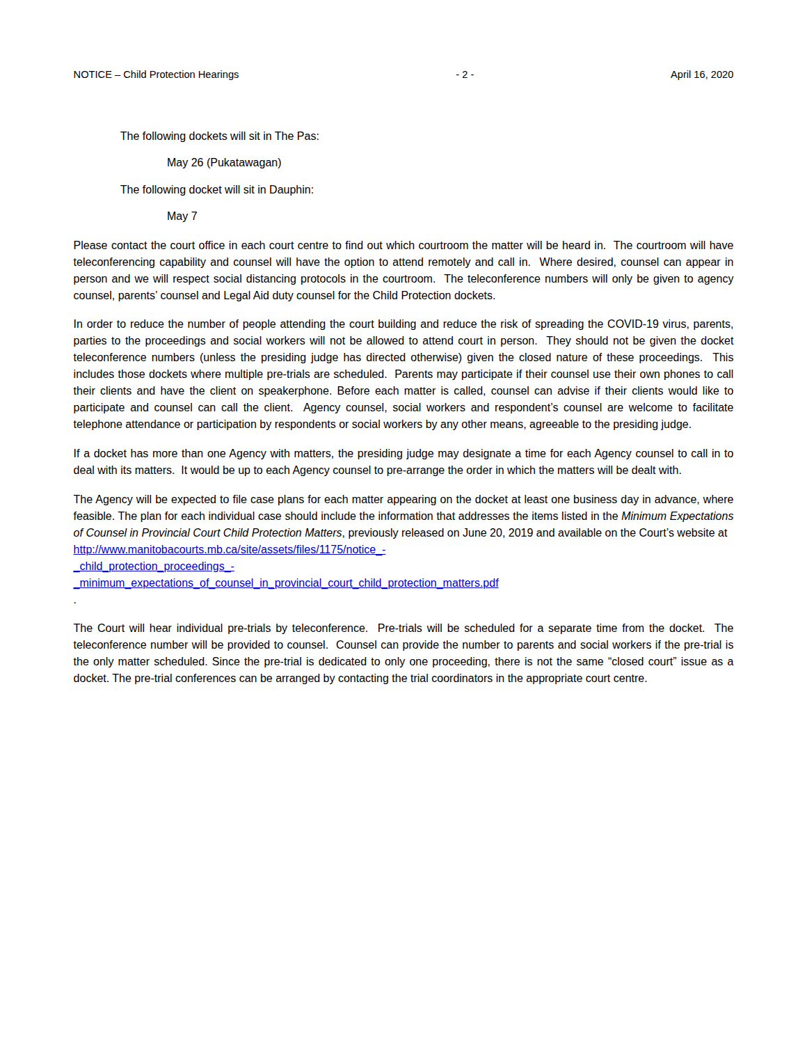NOTICE – Child Protection Hearings - 2 - April 16, 2020
The following dockets will sit in The Pas:
May 26 (Pukatawagan)
The following docket will sit in Dauphin:
May 7
Please contact the court office in each court centre to find out which courtroom the matter will be heard in. The courtroom will have teleconferencing capability and counsel will have the option to attend remotely and call in. Where desired, counsel can appear in person and we will respect social distancing protocols in the courtroom. The teleconference numbers will only be given to agency counsel, parents’ counsel and Legal Aid duty counsel for the Child Protection dockets.
In order to reduce the number of people attending the court building and reduce the risk of spreading the COVID-19 virus, parents, parties to the proceedings and social workers will not be allowed to attend court in person. They should not be given the docket teleconference numbers (unless the presiding judge has directed otherwise) given the closed nature of these proceedings. This includes those dockets where multiple pre-trials are scheduled. Parents may participate if their counsel use their own phones to call their clients and have the client on speakerphone. Before each matter is called, counsel can advise if their clients would like to participate and counsel can call the client. Agency counsel, social workers and respondent’s counsel are welcome to facilitate telephone attendance or participation by respondents or social workers by any other means, agreeable to the presiding judge.
If a docket has more than one Agency with matters, the presiding judge may designate a time for each Agency counsel to call in to deal with its matters. It would be up to each Agency counsel to pre-arrange the order in which the matters will be dealt with.
The Agency will be expected to file case plans for each matter appearing on the docket at least one business day in advance, where feasible. The plan for each individual case should include the information that addresses the items listed in the Minimum Expectations of Counsel in Provincial Court Child Protection Matters, previously released on June 20, 2019 and available on the Court’s website at http://www.manitobacourts.mb.ca/site/assets/files/1175/notice_-
_child_protection_proceedings_-
_minimum_expectations_of_counsel_in_provincial_court_child_protection_matters.pdf.
The Court will hear individual pre-trials by teleconference. Pre-trials will be scheduled for a separate time from the docket. The teleconference number will be provided to counsel. Counsel can provide the number to parents and social workers if the pre-trial is the only matter scheduled. Since the pre-trial is dedicated to only one proceeding, there is not the same “closed court” issue as a docket. The pre-trial conferences can be arranged by contacting the trial coordinators in the appropriate court centre.